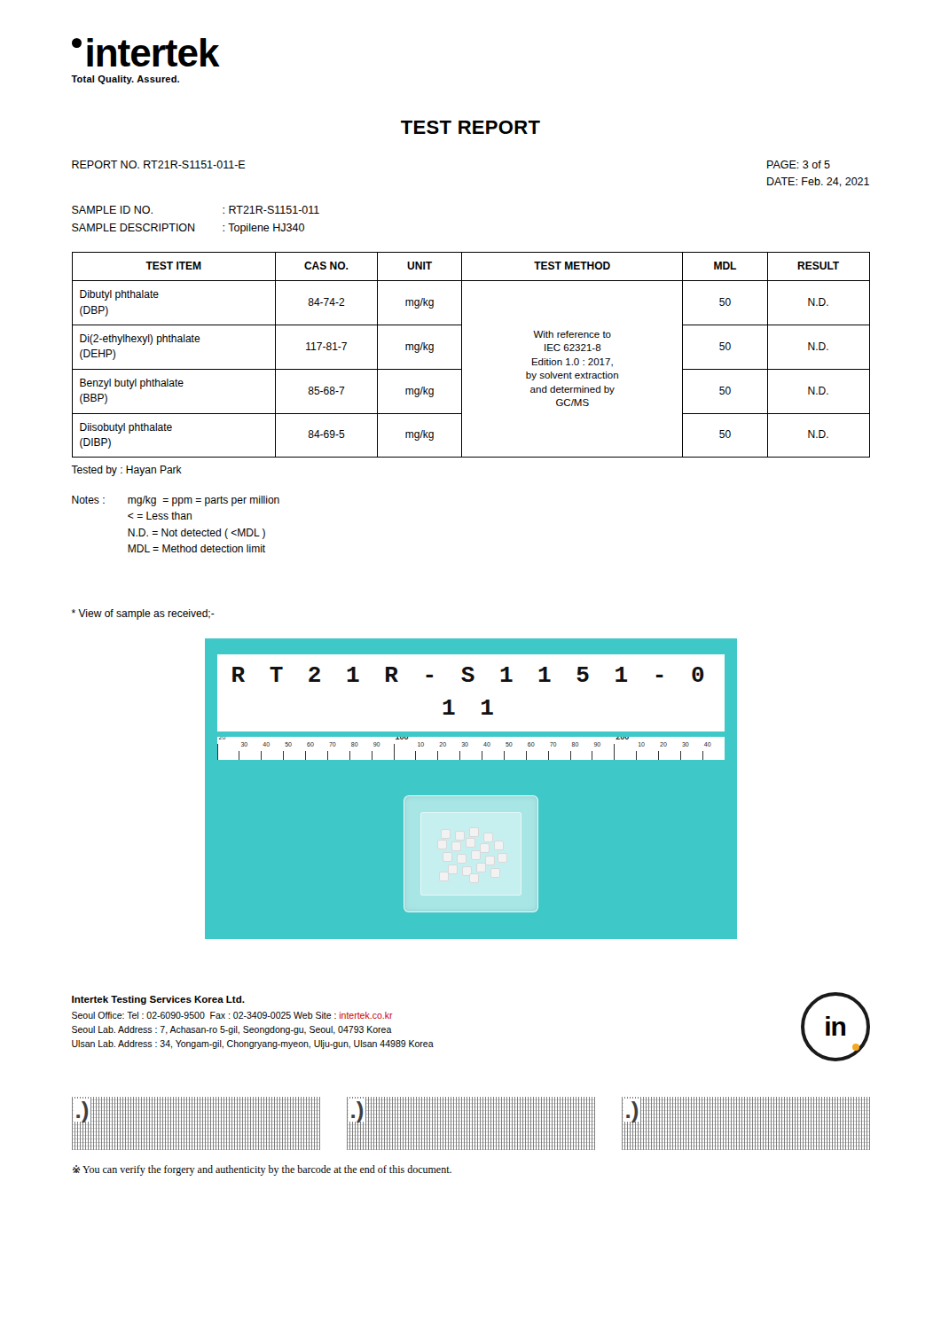intertek
Total Quality. Assured.
TEST REPORT
REPORT NO. RT21R-S1151-011-E
PAGE: 3 of 5
DATE: Feb. 24, 2021
SAMPLE ID NO.: RT21R-S1151-011
SAMPLE DESCRIPTION: Topilene HJ340
| TEST ITEM | CAS NO. | UNIT | TEST METHOD | MDL | RESULT |
| --- | --- | --- | --- | --- | --- |
| Dibutyl phthalate (DBP) | 84-74-2 | mg/kg | With reference to IEC 62321-8 Edition 1.0 : 2017, by solvent extraction and determined by GC/MS | 50 | N.D. |
| Di(2-ethylhexyl) phthalate (DEHP) | 117-81-7 | mg/kg | 50 | N.D. |
| Benzyl butyl phthalate (BBP) | 85-68-7 | mg/kg | 50 | N.D. |
| Diisobutyl phthalate (DIBP) | 84-69-5 | mg/kg | 50 | N.D. |
Tested by : Hayan Park
Notes :
mg/kg = ppm = parts per million
< = Less than
N.D. = Not detected ( <MDL )
MDL = Method detection limit
* View of sample as received;-
R T 2 1 R - S 1 1 5 1 - 0 1 1
20
30
40
50
60
70
80
90
100
10
20
30
40
50
60
70
80
90
200
10
20
30
40
Intertek Testing Services Korea Ltd.
Seoul Office: Tel : 02-6090-9500 Fax : 02-3409-0025 Web Site : intertek.co.kr
Seoul Lab. Address : 7, Achasan-ro 5-gil, Seongdong-gu, Seoul, 04793 Korea
Ulsan Lab. Address : 34, Yongam-gil, Chongryang-myeon, Ulju-gun, Ulsan 44989 Korea
.)
.)
.)
※ You can verify the forgery and authenticity by the barcode at the end of this document.